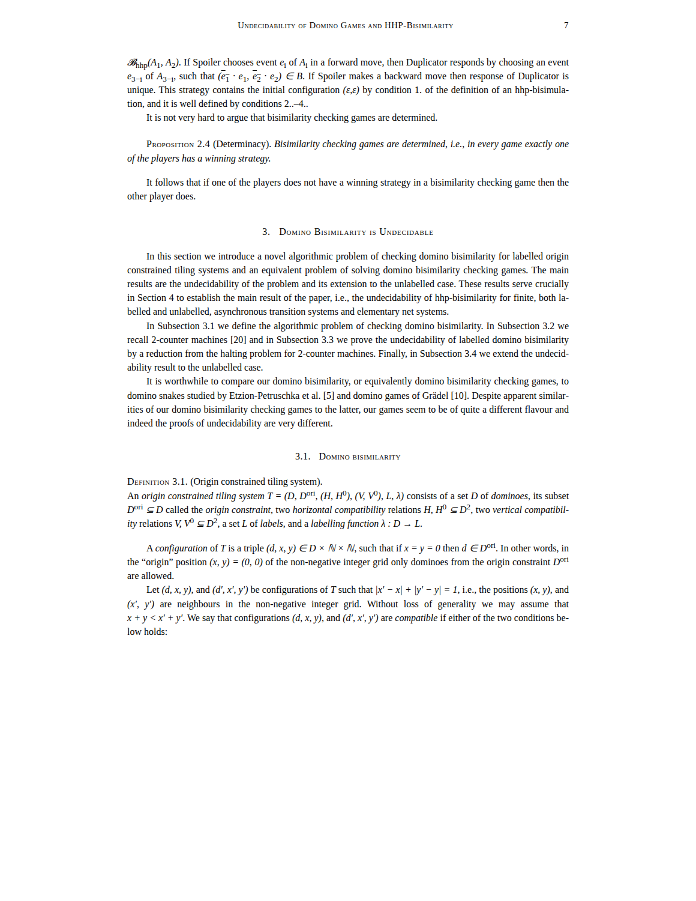Undecidability of Domino Games and HHP-Bisimilarity 7
𝓑hhp(A1, A2). If Spoiler chooses event ei of Ai in a forward move, then Duplicator responds by choosing an event e3−i of A3−i, such that (e1 · e1, e2 · e2) ∈ B. If Spoiler makes a backward move then response of Duplicator is unique. This strategy contains the initial configuration (ε,ε) by condition 1. of the definition of an hhp-bisimulation, and it is well defined by conditions 2..–4..
It is not very hard to argue that bisimilarity checking games are determined.
Proposition 2.4 (Determinacy). Bisimilarity checking games are determined, i.e., in every game exactly one of the players has a winning strategy.
It follows that if one of the players does not have a winning strategy in a bisimilarity checking game then the other player does.
3. Domino Bisimilarity is Undecidable
In this section we introduce a novel algorithmic problem of checking domino bisimilarity for labelled origin constrained tiling systems and an equivalent problem of solving domino bisimilarity checking games. The main results are the undecidability of the problem and its extension to the unlabelled case. These results serve crucially in Section 4 to establish the main result of the paper, i.e., the undecidability of hhp-bisimilarity for finite, both labelled and unlabelled, asynchronous transition systems and elementary net systems.
In Subsection 3.1 we define the algorithmic problem of checking domino bisimilarity. In Subsection 3.2 we recall 2-counter machines [20] and in Subsection 3.3 we prove the undecidability of labelled domino bisimilarity by a reduction from the halting problem for 2-counter machines. Finally, in Subsection 3.4 we extend the undecidability result to the unlabelled case.
It is worthwhile to compare our domino bisimilarity, or equivalently domino bisimilarity checking games, to domino snakes studied by Etzion-Petruschka et al. [5] and domino games of Grädel [10]. Despite apparent similarities of our domino bisimilarity checking games to the latter, our games seem to be of quite a different flavour and indeed the proofs of undecidability are very different.
3.1. Domino bisimilarity
Definition 3.1. (Origin constrained tiling system).
An origin constrained tiling system T = (D, Dori, (H, H0), (V, V0), L, λ) consists of a set D of dominoes, its subset Dori ⊆ D called the origin constraint, two horizontal compatibility relations H, H0 ⊆ D2, two vertical compatibility relations V, V0 ⊆ D2, a set L of labels, and a labelling function λ : D → L.
A configuration of T is a triple (d, x, y) ∈ D × ℕ × ℕ, such that if x = y = 0 then d ∈ Dori. In other words, in the “origin” position (x, y) = (0, 0) of the non-negative integer grid only dominoes from the origin constraint Dori are allowed.
Let (d, x, y), and (d′, x′, y′) be configurations of T such that |x′ − x| + |y′ − y| = 1, i.e., the positions (x, y), and (x′, y′) are neighbours in the non-negative integer grid. Without loss of generality we may assume that x + y < x′ + y′. We say that configurations (d, x, y), and (d′, x′, y′) are compatible if either of the two conditions below holds: